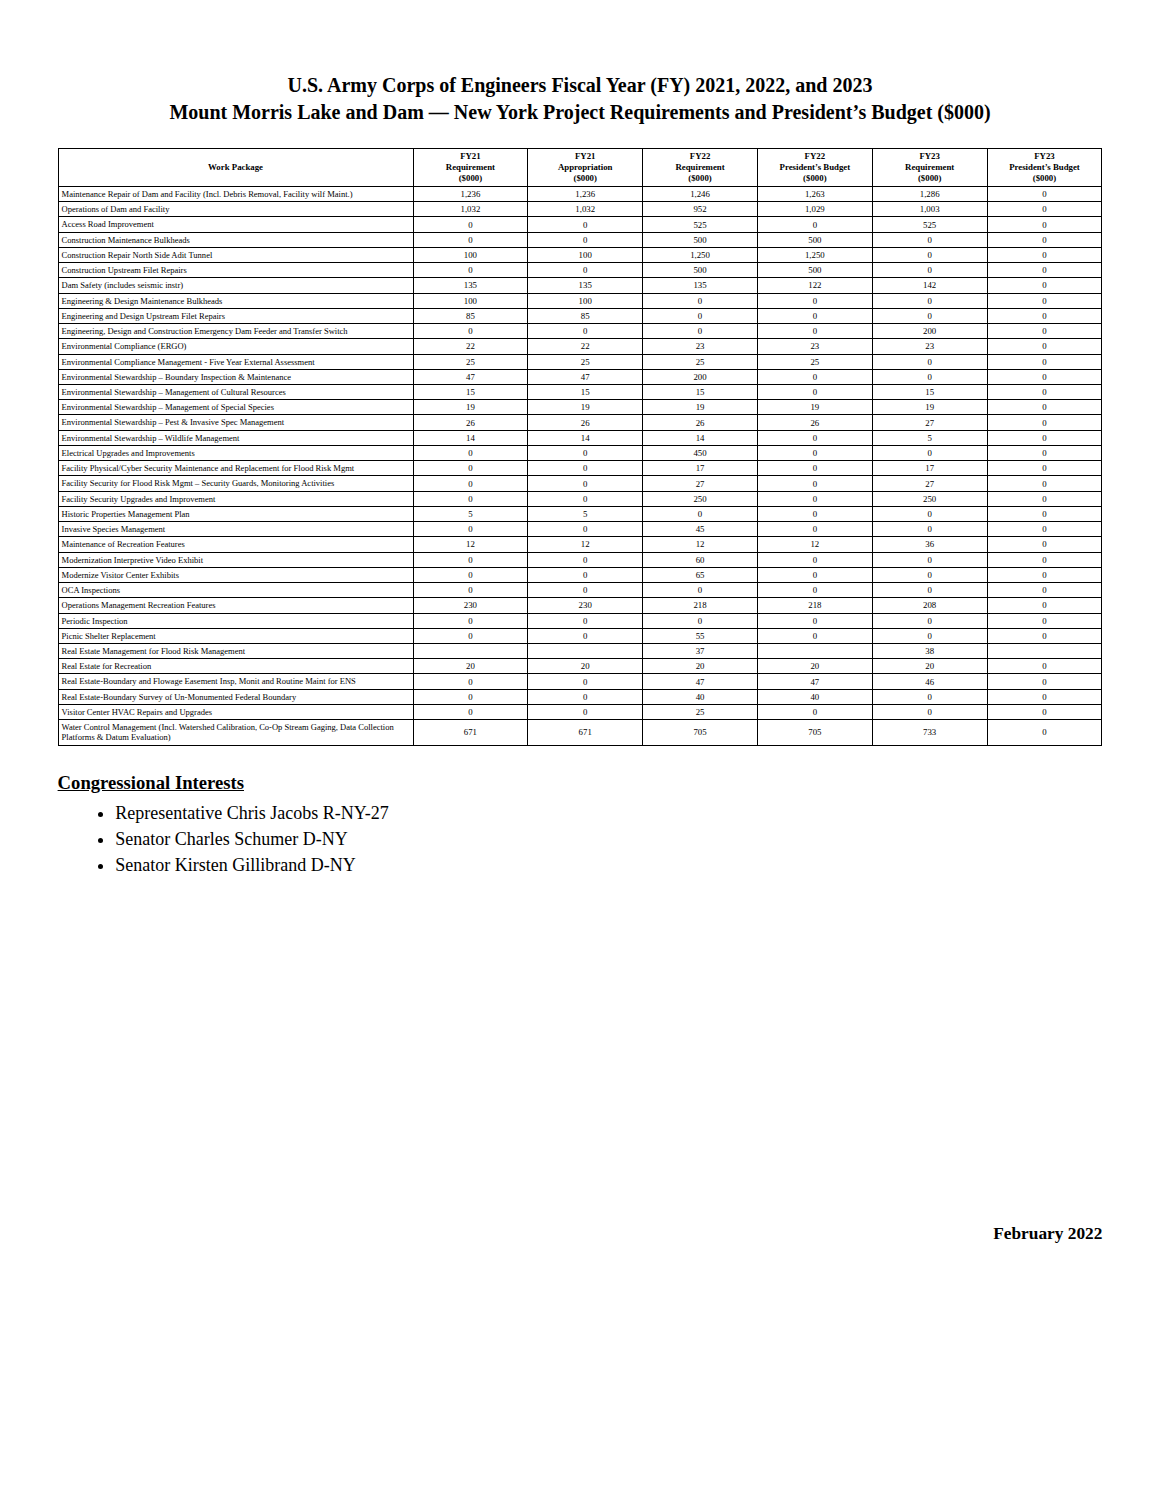U.S. Army Corps of Engineers Fiscal Year (FY) 2021, 2022, and 2023
Mount Morris Lake and Dam — New York Project Requirements and President’s Budget ($000)
| Work Package | FY21 Requirement ($000) | FY21 Appropriation ($000) | FY22 Requirement ($000) | FY22 President’s Budget ($000) | FY23 Requirement ($000) | FY23 President’s Budget ($000) |
| --- | --- | --- | --- | --- | --- | --- |
| Maintenance Repair of Dam and Facility (Incl. Debris Removal, Facility wilf Maint.) | 1,236 | 1,236 | 1,246 | 1,263 | 1,286 | 0 |
| Operations of Dam and Facility | 1,032 | 1,032 | 952 | 1,029 | 1,003 | 0 |
| Access Road Improvement | 0 | 0 | 525 | 0 | 525 | 0 |
| Construction Maintenance Bulkheads | 0 | 0 | 500 | 500 | 0 | 0 |
| Construction Repair North Side Adit Tunnel | 100 | 100 | 1,250 | 1,250 | 0 | 0 |
| Construction Upstream Filet Repairs | 0 | 0 | 500 | 500 | 0 | 0 |
| Dam Safety (includes seismic instr) | 135 | 135 | 135 | 122 | 142 | 0 |
| Engineering & Design Maintenance Bulkheads | 100 | 100 | 0 | 0 | 0 | 0 |
| Engineering and Design Upstream Filet Repairs | 85 | 85 | 0 | 0 | 0 | 0 |
| Engineering, Design and Construction Emergency Dam Feeder and Transfer Switch | 0 | 0 | 0 | 0 | 200 | 0 |
| Environmental Compliance (ERGO) | 22 | 22 | 23 | 23 | 23 | 0 |
| Environmental Compliance Management - Five Year External Assessment | 25 | 25 | 25 | 25 | 0 | 0 |
| Environmental Stewardship – Boundary Inspection & Maintenance | 47 | 47 | 200 | 0 | 0 | 0 |
| Environmental Stewardship – Management of Cultural Resources | 15 | 15 | 15 | 0 | 15 | 0 |
| Environmental Stewardship – Management of Special Species | 19 | 19 | 19 | 19 | 19 | 0 |
| Environmental Stewardship – Pest & Invasive Spec Management | 26 | 26 | 26 | 26 | 27 | 0 |
| Environmental Stewardship – Wildlife Management | 14 | 14 | 14 | 0 | 5 | 0 |
| Electrical Upgrades and Improvements | 0 | 0 | 450 | 0 | 0 | 0 |
| Facility Physical/Cyber Security Maintenance and Replacement for Flood Risk Mgmt | 0 | 0 | 17 | 0 | 17 | 0 |
| Facility Security for Flood Risk Mgmt – Security Guards, Monitoring Activities | 0 | 0 | 27 | 0 | 27 | 0 |
| Facility Security Upgrades and Improvement | 0 | 0 | 250 | 0 | 250 | 0 |
| Historic Properties Management Plan | 5 | 5 | 0 | 0 | 0 | 0 |
| Invasive Species Management | 0 | 0 | 45 | 0 | 0 | 0 |
| Maintenance of Recreation Features | 12 | 12 | 12 | 12 | 36 | 0 |
| Modernization Interpretive Video Exhibit | 0 | 0 | 60 | 0 | 0 | 0 |
| Modernize Visitor Center Exhibits | 0 | 0 | 65 | 0 | 0 | 0 |
| OCA Inspections | 0 | 0 | 0 | 0 | 0 | 0 |
| Operations Management Recreation Features | 230 | 230 | 218 | 218 | 208 | 0 |
| Periodic Inspection | 0 | 0 | 0 | 0 | 0 | 0 |
| Picnic Shelter Replacement | 0 | 0 | 55 | 0 | 0 | 0 |
| Real Estate Management for Flood Risk Management | | | 37 | | 38 | |
| Real Estate for Recreation | 20 | 20 | 20 | 20 | 20 | 0 |
| Real Estate-Boundary and Flowage Easement Insp, Monit and Routine Maint for ENS | 0 | 0 | 47 | 47 | 46 | 0 |
| Real Estate-Boundary Survey of Un-Monumented Federal Boundary | 0 | 0 | 40 | 40 | 0 | 0 |
| Visitor Center HVAC Repairs and Upgrades | 0 | 0 | 25 | 0 | 0 | 0 |
| Water Control Management (Incl. Watershed Calibration, Co-Op Stream Gaging, Data Collection Platforms & Datum Evaluation) | 671 | 671 | 705 | 705 | 733 | 0 |
Congressional Interests
Representative Chris Jacobs R-NY-27
Senator Charles Schumer D-NY
Senator Kirsten Gillibrand D-NY
February 2022